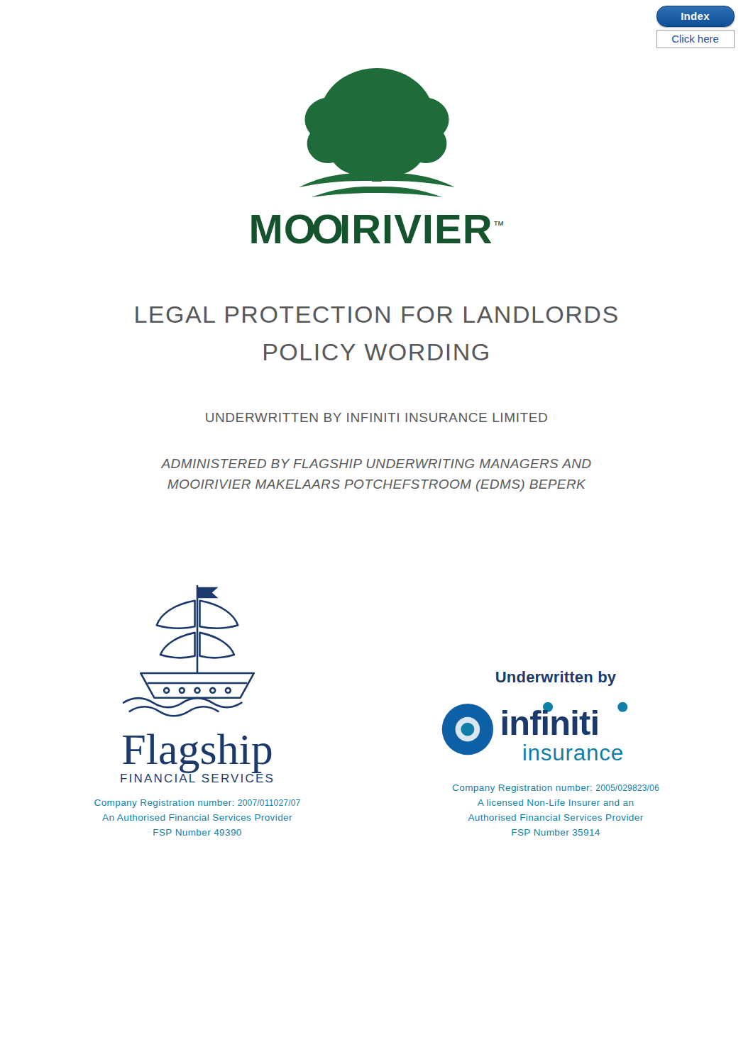Index Click here
MOOIRIVIER™
LEGAL PROTECTION FOR LANDLORDS POLICY WORDING
UNDERWRITTEN BY INFINITI INSURANCE LIMITED
ADMINISTERED BY FLAGSHIP UNDERWRITING MANAGERS AND
MOOIRIVIER MAKELAARS POTCHEFSTROOM (EDMS) BEPERK
Flagship
FINANCIAL SERVICES
Company Registration number: 2007/011027/07
An Authorised Financial Services Provider
FSP Number 49390
Underwritten by
infiniti insurance
Company Registration number: 2005/029823/06
A licensed Non-Life Insurer and an
Authorised Financial Services Provider
FSP Number 35914